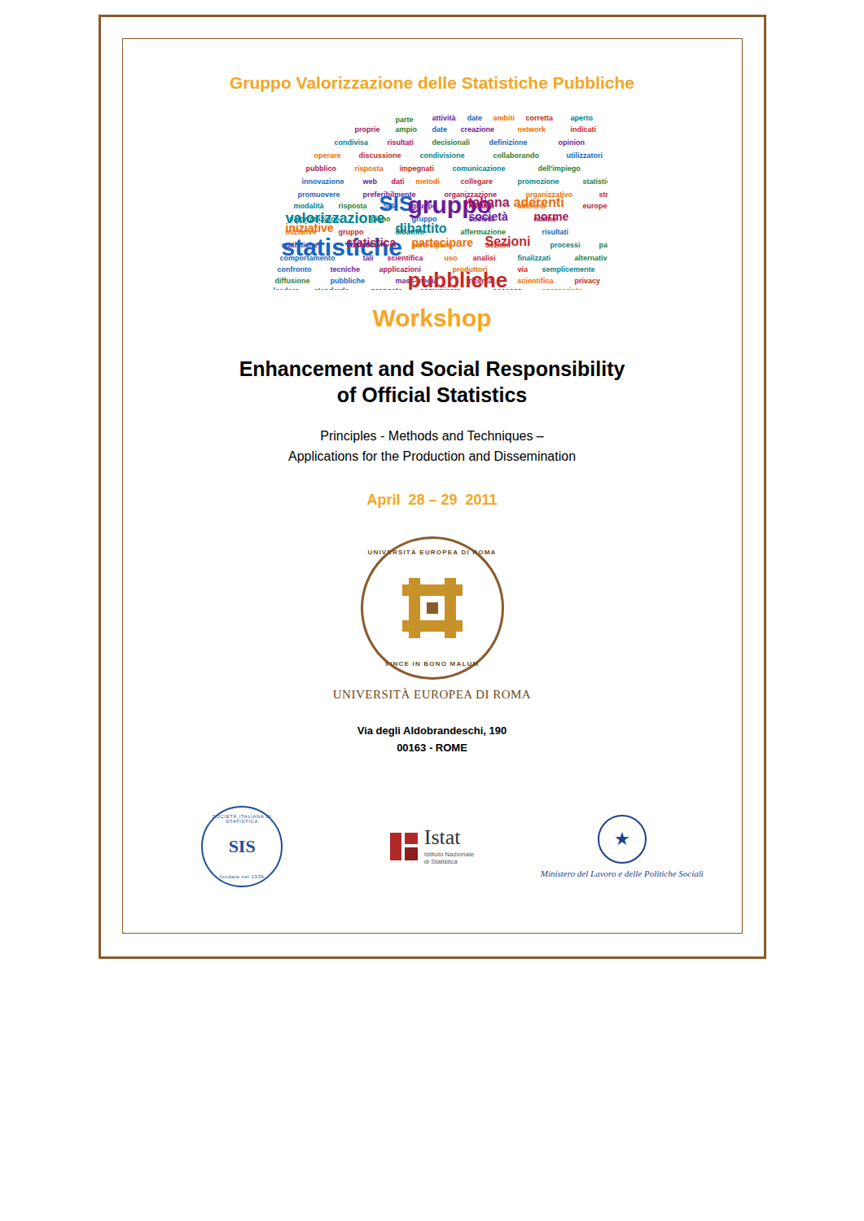Gruppo Valorizzazione delle Statistiche Pubbliche
parte attività date ambiti corretta aperto proprie ampio date creazione network indicati condivisa risultati decisionali definizione opinion operare discussione condivisione collaborando utilizzatori diversi pubblico risposta impegnati comunicazione dell'impiego innovazione web dati metodi collegare promozione statistico promuovere preferibilmente organizzazione organizzativo strumenti modalità risposta SIS gruppo italiana aderenti europei valorizzazione piano gruppo società norme iniziative gruppo dibattito affermazione risultati statistiche statistica partecipare Sezioni processi partite comportamento tali scientifica uso analisi finalizzati alternativi confronto tecniche applicazioni produttori via semplicemente diffusione pubbliche mass-media ricerca scientifica privacy leaders standards proposte comunicare accesso appropriate avanti SIS gruppo italiana aderenti statistiche pubbliche valorizzazione dibattito Sezioni statistica partecipare iniziative società norme
Workshop
Enhancement and Social Responsibility
of Official Statistics
Principles - Methods and Techniques –
Applications for the Production and Dissemination
April 28 – 29 2011
UNIVERSITÀ EUROPEA DI ROMA
VINCE IN BONO MALUM
UNIVERSITÀ EUROPEA DI ROMA
Via degli Aldobrandeschi, 190
00163 - ROME
SOCIETÀ ITALIANA DI STATISTICA
SIS
fondata nel 1939
Istat Istituto Nazionale
di Statistica
★
Ministero del Lavoro e delle Politiche Sociali